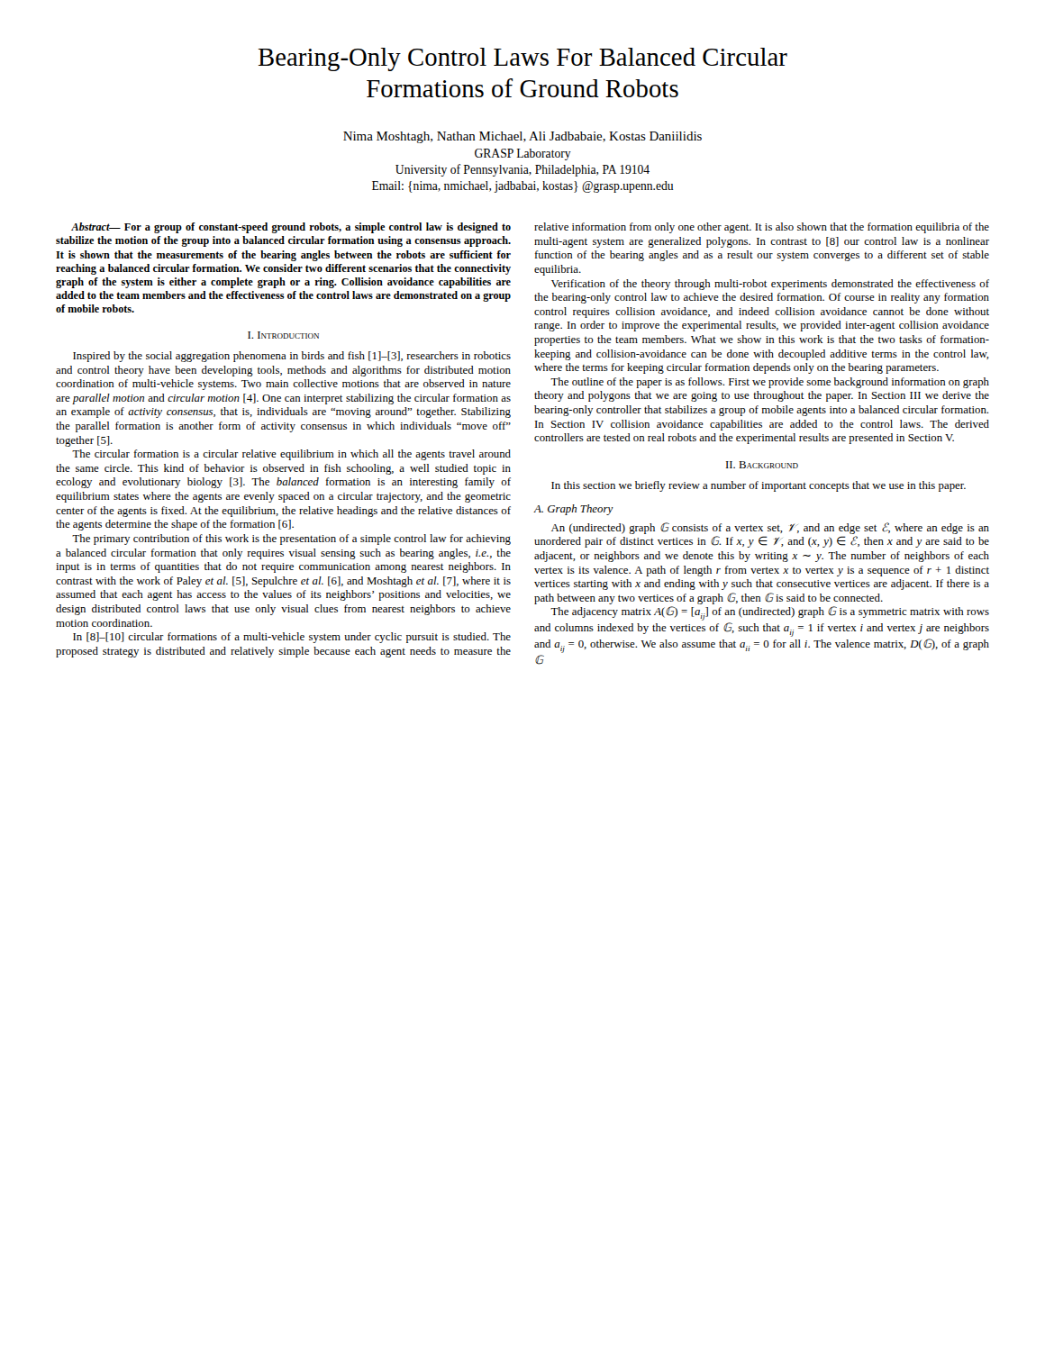Bearing-Only Control Laws For Balanced Circular
Formations of Ground Robots
Nima Moshtagh, Nathan Michael, Ali Jadbabaie, Kostas Daniilidis
GRASP Laboratory
University of Pennsylvania, Philadelphia, PA 19104
Email: {nima, nmichael, jadbabai, kostas} @grasp.upenn.edu
Abstract— For a group of constant-speed ground robots, a simple control law is designed to stabilize the motion of the group into a balanced circular formation using a consensus approach. It is shown that the measurements of the bearing angles between the robots are sufficient for reaching a balanced circular formation. We consider two different scenarios that the connectivity graph of the system is either a complete graph or a ring. Collision avoidance capabilities are added to the team members and the effectiveness of the control laws are demonstrated on a group of mobile robots.
I. Introduction
Inspired by the social aggregation phenomena in birds and fish [1]–[3], researchers in robotics and control theory have been developing tools, methods and algorithms for distributed motion coordination of multi-vehicle systems. Two main collective motions that are observed in nature are parallel motion and circular motion [4]. One can interpret stabilizing the circular formation as an example of activity consensus, that is, individuals are “moving around” together. Stabilizing the parallel formation is another form of activity consensus in which individuals “move off” together [5].
The circular formation is a circular relative equilibrium in which all the agents travel around the same circle. This kind of behavior is observed in fish schooling, a well studied topic in ecology and evolutionary biology [3]. The balanced formation is an interesting family of equilibrium states where the agents are evenly spaced on a circular trajectory, and the geometric center of the agents is fixed. At the equilibrium, the relative headings and the relative distances of the agents determine the shape of the formation [6].
The primary contribution of this work is the presentation of a simple control law for achieving a balanced circular formation that only requires visual sensing such as bearing angles, i.e., the input is in terms of quantities that do not require communication among nearest neighbors. In contrast with the work of Paley et al. [5], Sepulchre et al. [6], and Moshtagh et al. [7], where it is assumed that each agent has access to the values of its neighbors’ positions and velocities, we design distributed control laws that use only visual clues from nearest neighbors to achieve motion coordination.
In [8]–[10] circular formations of a multi-vehicle system under cyclic pursuit is studied. The proposed strategy is distributed and relatively simple because each agent needs to measure the relative information from only one other agent. It is also shown that the formation equilibria of the multi-agent system are generalized polygons. In contrast to [8] our control law is a nonlinear function of the bearing angles and as a result our system converges to a different set of stable equilibria.
Verification of the theory through multi-robot experiments demonstrated the effectiveness of the bearing-only control law to achieve the desired formation. Of course in reality any formation control requires collision avoidance, and indeed collision avoidance cannot be done without range. In order to improve the experimental results, we provided inter-agent collision avoidance properties to the team members. What we show in this work is that the two tasks of formation-keeping and collision-avoidance can be done with decoupled additive terms in the control law, where the terms for keeping circular formation depends only on the bearing parameters.
The outline of the paper is as follows. First we provide some background information on graph theory and polygons that we are going to use throughout the paper. In Section III we derive the bearing-only controller that stabilizes a group of mobile agents into a balanced circular formation. In Section IV collision avoidance capabilities are added to the control laws. The derived controllers are tested on real robots and the experimental results are presented in Section V.
II. Background
In this section we briefly review a number of important concepts that we use in this paper.
A. Graph Theory
An (undirected) graph 𝔾 consists of a vertex set, 𝒱, and an edge set ℰ, where an edge is an unordered pair of distinct vertices in 𝔾. If x, y ∈ 𝒱, and (x, y) ∈ ℰ, then x and y are said to be adjacent, or neighbors and we denote this by writing x ∼ y. The number of neighbors of each vertex is its valence. A path of length r from vertex x to vertex y is a sequence of r + 1 distinct vertices starting with x and ending with y such that consecutive vertices are adjacent. If there is a path between any two vertices of a graph 𝔾, then 𝔾 is said to be connected.
The adjacency matrix A(𝔾) = [aij] of an (undirected) graph 𝔾 is a symmetric matrix with rows and columns indexed by the vertices of 𝔾, such that aij = 1 if vertex i and vertex j are neighbors and aij = 0, otherwise. We also assume that aii = 0 for all i. The valence matrix, D(𝔾), of a graph 𝔾